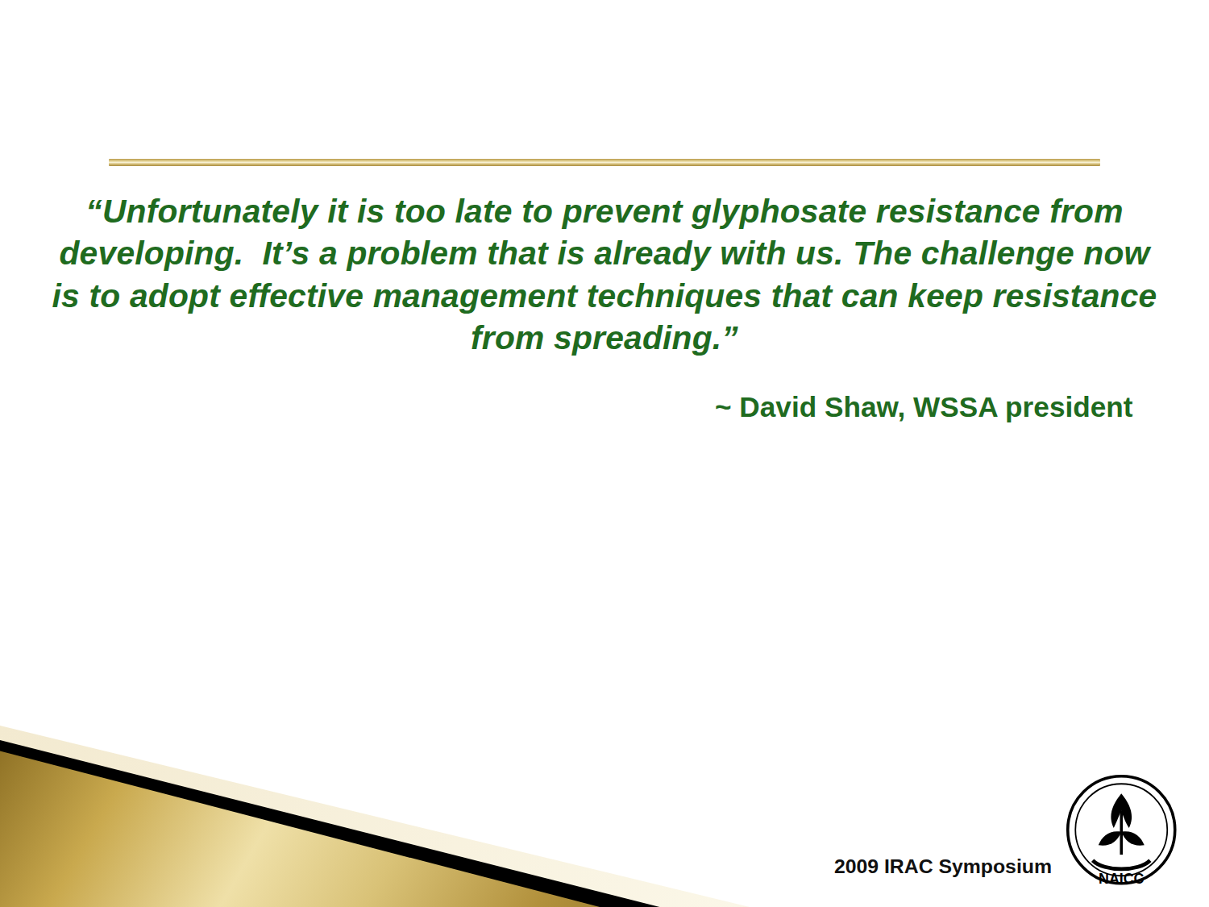“Unfortunately it is too late to prevent glyphosate resistance from developing. It’s a problem that is already with us. The challenge now is to adopt effective management techniques that can keep resistance from spreading.”
~ David Shaw, WSSA president
2009 IRAC Symposium
NAICC